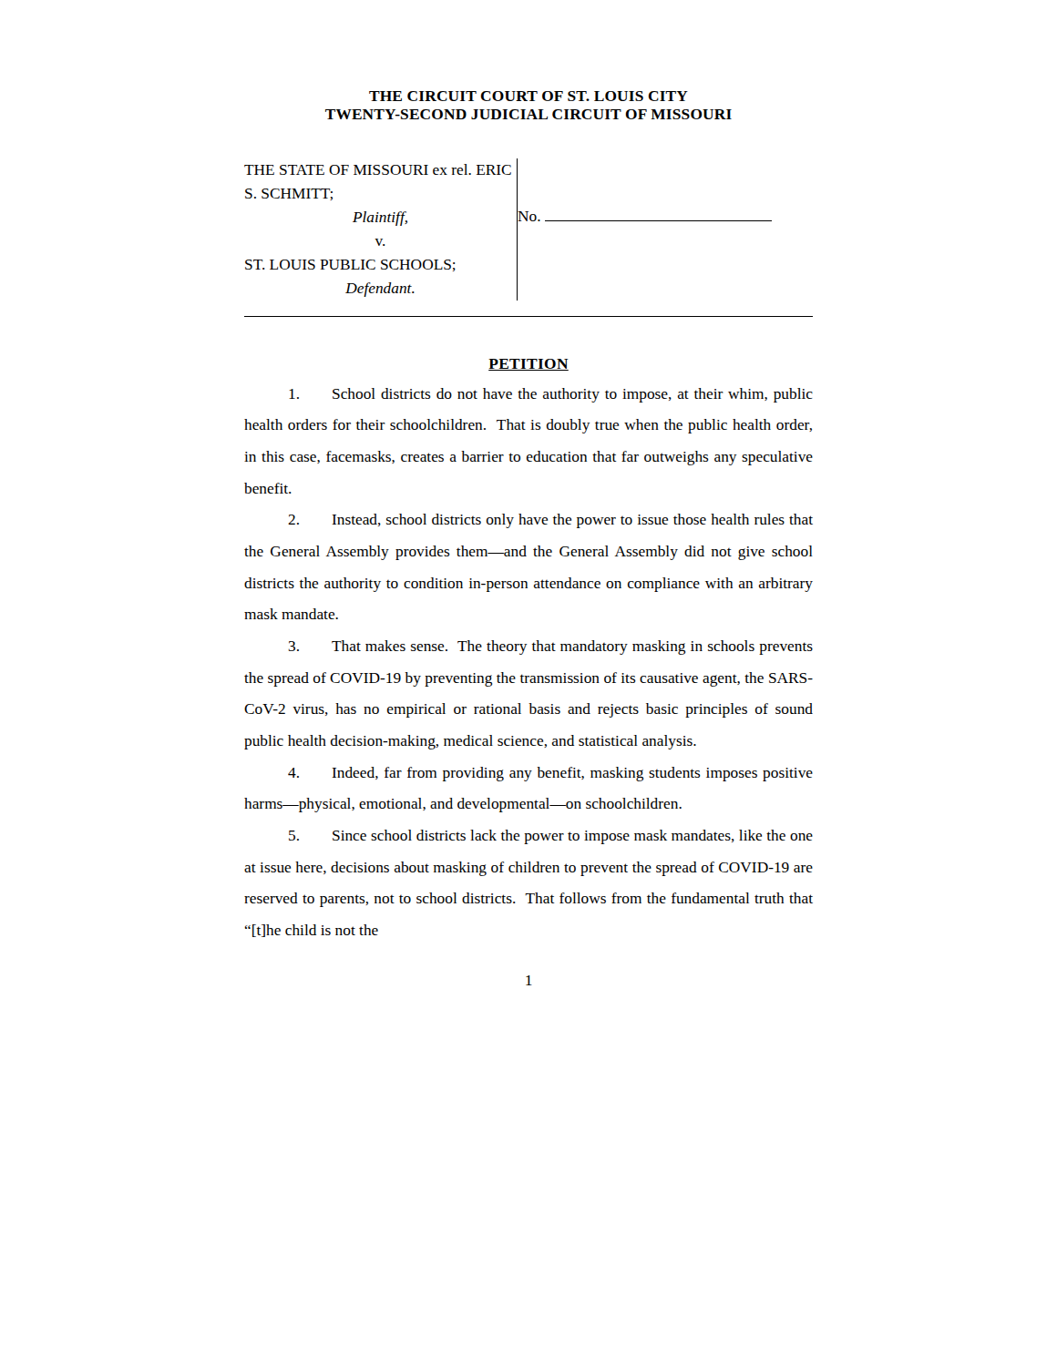THE CIRCUIT COURT OF ST. LOUIS CITY
TWENTY-SECOND JUDICIAL CIRCUIT OF MISSOURI
| THE STATE OF MISSOURI ex rel. ERIC S. SCHMITT; Plaintiff, v. ST. LOUIS PUBLIC SCHOOLS; Defendant. | No. |
PETITION
School districts do not have the authority to impose, at their whim, public health orders for their schoolchildren. That is doubly true when the public health order, in this case, facemasks, creates a barrier to education that far outweighs any speculative benefit.
Instead, school districts only have the power to issue those health rules that the General Assembly provides them—and the General Assembly did not give school districts the authority to condition in-person attendance on compliance with an arbitrary mask mandate.
That makes sense. The theory that mandatory masking in schools prevents the spread of COVID-19 by preventing the transmission of its causative agent, the SARS-CoV-2 virus, has no empirical or rational basis and rejects basic principles of sound public health decision-making, medical science, and statistical analysis.
Indeed, far from providing any benefit, masking students imposes positive harms—physical, emotional, and developmental—on schoolchildren.
Since school districts lack the power to impose mask mandates, like the one at issue here, decisions about masking of children to prevent the spread of COVID-19 are reserved to parents, not to school districts. That follows from the fundamental truth that “[t]he child is not the
1